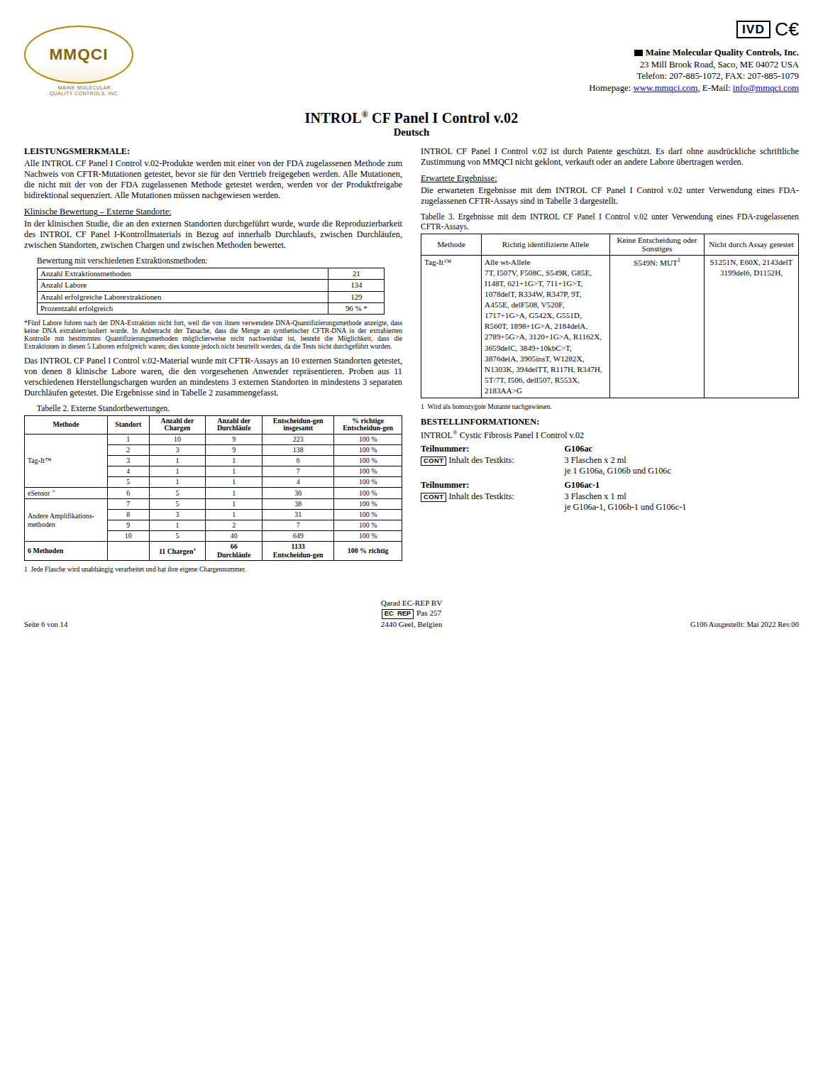IVD C€
MMQCI
MAINE MOLECULAR
QUALITY CONTROLS, INC.
Maine Molecular Quality Controls, Inc.
23 Mill Brook Road, Saco, ME 04072 USA
Telefon: 207-885-1072, FAX: 207-885-1079
Homepage: www.mmqci.com, E-Mail: info@mmqci.com
INTROL® CF Panel I Control v.02
Deutsch
Leistungsmerkmale:
Alle INTROL CF Panel I Control v.02-Produkte werden mit einer von der FDA zugelassenen Methode zum Nachweis von CFTR-Mutationen getestet, bevor sie für den Vertrieb freigegeben werden. Alle Mutationen, die nicht mit der von der FDA zugelassenen Methode getestet werden, werden vor der Produktfreigabe bidirektional sequenziert. Alle Mutationen müssen nachgewiesen werden.
Klinische Bewertung – Externe Standorte:
In der klinischen Studie, die an den externen Standorten durchgeführt wurde, wurde die Reproduzierbarkeit des INTROL CF Panel I-Kontrollmaterials in Bezug auf innerhalb Durchlaufs, zwischen Durchläufen, zwischen Standorten, zwischen Chargen und zwischen Methoden bewertet.
Bewertung mit verschiedenen Extraktionsmethoden:
| Anzahl Extraktionsmethoden | 21 |
| Anzahl Labore | 134 |
| Anzahl erfolgreiche Laborextraktionen | 129 |
| Prozentzahl erfolgreich | 96 % * |
*Fünf Labore fuhren nach der DNA-Extraktion nicht fort, weil die von ihnen verwendete DNA-Quantifizierungsmethode anzeigte, dass keine DNA extrahiert/isoliert wurde. In Anbetracht der Tatsache, dass die Menge an synthetischer CFTR-DNA in der extrahierten Kontrolle mit bestimmten Quantifizierungsmethoden möglicherweise nicht nachweisbar ist, besteht die Möglichkeit, dass die Extraktionen in diesen 5 Laboren erfolgreich waren; dies konnte jedoch nicht beurteilt werden, da die Tests nicht durchgeführt wurden.
Das INTROL CF Panel I Control v.02-Material wurde mit CFTR-Assays an 10 externen Standorten getestet, von denen 8 klinische Labore waren, die den vorgesehenen Anwender repräsentieren. Proben aus 11 verschiedenen Herstellungschargen wurden an mindestens 3 externen Standorten in mindestens 3 separaten Durchläufen getestet. Die Ergebnisse sind in Tabelle 2 zusammengefasst.
Tabelle 2. Externe Standortbewertungen.
| Methode | Standort | Anzahl der Chargen | Anzahl der Durchläufe | Entscheidun-gen insgesamt | % richtige Entscheidun-gen |
| --- | --- | --- | --- | --- | --- |
| Tag-It™ | 1 | 10 | 9 | 223 | 100 % |
| 2 | 3 | 9 | 138 | 100 % |
| 3 | 1 | 1 | 6 | 100 % |
| 4 | 1 | 1 | 7 | 100 % |
| 5 | 1 | 1 | 4 | 100 % |
| eSensor ® | 6 | 5 | 1 | 30 | 100 % |
| Andere Amplifikations-methoden | 7 | 5 | 1 | 38 | 100 % |
| 8 | 3 | 1 | 31 | 100 % |
| 9 | 1 | 2 | 7 | 100 % |
| 10 | 5 | 40 | 649 | 100 % |
| 6 Methoden | | 11 Chargen 1 | 66 Durchläufe | 1133 Entscheidun-gen | 100 % richtig |
1 Jede Flasche wird unabhängig verarbeitet und hat ihre eigene Chargennummer.
INTROL CF Panel I Control v.02 ist durch Patente geschützt. Es darf ohne ausdrückliche schriftliche Zustimmung von MMQCI nicht geklont, verkauft oder an andere Labore übertragen werden.
Erwartete Ergebnisse:
Die erwarteten Ergebnisse mit dem INTROL CF Panel I Control v.02 unter Verwendung eines FDA-zugelassenen CFTR-Assays sind in Tabelle 3 dargestellt.
Tabelle 3. Ergebnisse mit dem INTROL CF Panel I Control v.02 unter Verwendung eines FDA-zugelassenen CFTR-Assays.
| Methode | Richtig identifizierte Allele | Keine Entscheidung oder Sonstiges | Nicht durch Assay getestet |
| --- | --- | --- | --- |
| Tag-It™ | Alle wt-Allele 7T, I507V, F508C, S549R, G85E, I148T, 621+1G>T, 711+1G>T, 1078delT, R334W, R347P, 9T, A455E, delF508, V520F, 1717+1G>A, G542X, G551D, R560T, 1898+1G>A, 2184delA, 2789+5G>A, 3120+1G>A, R1162X, 3659delC, 3849+10kbC>T, 3876delA, 3905insT, W1282X, N1303K, 394delTT, R117H, R347H, 5T/7T, I506, delI507, R553X, 2183AA>G | S549N: MUT 1 | S1251N, E60X, 2143delT 3199del6, D1152H, |
1 Wird als homozygote Mutante nachgewiesen.
Bestellinformationen:
INTROL® Cystic Fibrosis Panel I Control v.02
| Teilnummer: | G106ac |
| CONT Inhalt des Testkits: | 3 Flaschen x 2 ml je 1 G106a, G106b und G106c |
| Teilnummer: | G106ac-1 |
| CONT Inhalt des Testkits: | 3 Flaschen x 1 ml je G106a-1, G106b-1 und G106c-1 |
Qarad EC-REP BV
EC REPPas 257
2440 Geel, Belgien
Seite 6 von 14
G106 Ausgestellt: Mai 2022 Rev.00